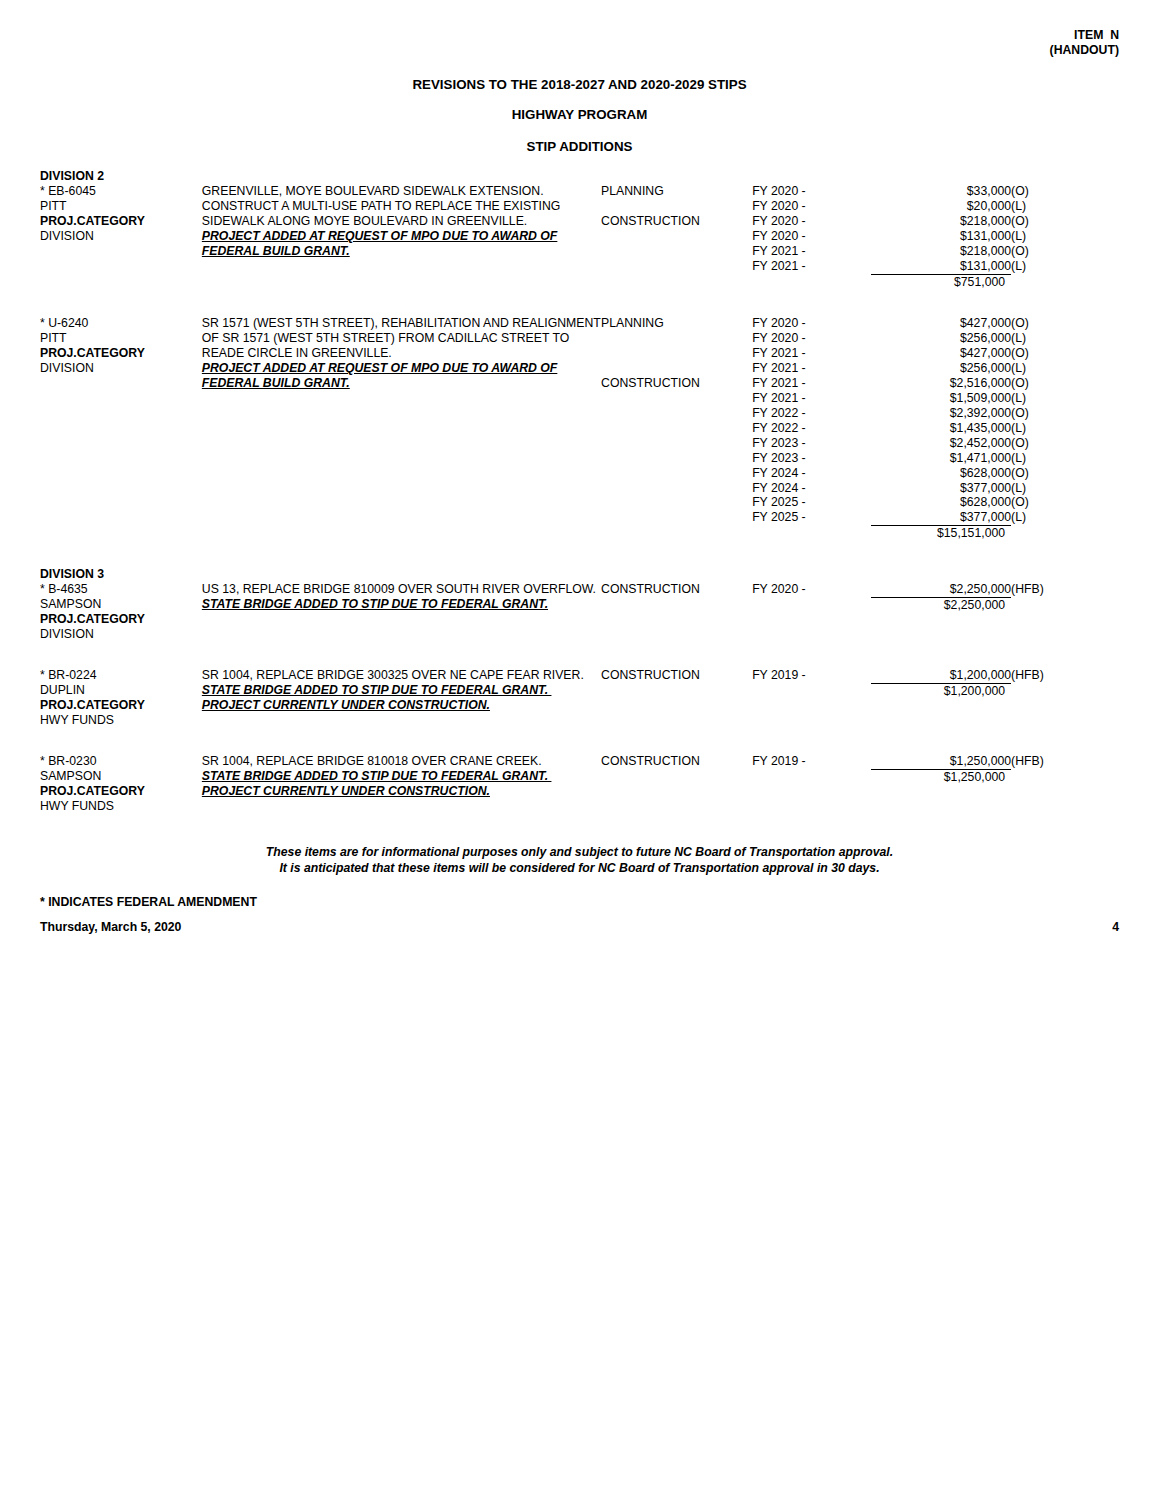ITEM N
(HANDOUT)
REVISIONS TO THE 2018-2027 AND 2020-2029 STIPS
HIGHWAY PROGRAM
STIP ADDITIONS
DIVISION 2
| * EB-6045 PITT PROJ.CATEGORY DIVISION | GREENVILLE, MOYE BOULEVARD SIDEWALK EXTENSION. CONSTRUCT A MULTI-USE PATH TO REPLACE THE EXISTING SIDEWALK ALONG MOYE BOULEVARD IN GREENVILLE. PROJECT ADDED AT REQUEST OF MPO DUE TO AWARD OF FEDERAL BUILD GRANT. | PLANNING CONSTRUCTION | FY 2020 - FY 2020 - FY 2020 - FY 2020 - FY 2021 - FY 2021 - | $33,000 $20,000 $218,000 $131,000 $218,000 $131,000 $751,000 | (O) (L) (O) (L) (O) (L) |
| * U-6240 PITT PROJ.CATEGORY DIVISION | SR 1571 (WEST 5TH STREET), REHABILITATION AND REALIGNMENT OF SR 1571 (WEST 5TH STREET) FROM CADILLAC STREET TO READE CIRCLE IN GREENVILLE. PROJECT ADDED AT REQUEST OF MPO DUE TO AWARD OF FEDERAL BUILD GRANT. | PLANNING CONSTRUCTION | FY 2020 - FY 2020 - FY 2021 - FY 2021 - FY 2021 - FY 2021 - FY 2022 - FY 2022 - FY 2023 - FY 2023 - FY 2024 - FY 2024 - FY 2025 - FY 2025 - | $427,000 $256,000 $427,000 $256,000 $2,516,000 $1,509,000 $2,392,000 $1,435,000 $2,452,000 $1,471,000 $628,000 $377,000 $628,000 $377,000 $15,151,000 | (O) (L) (O) (L) (O) (L) (O) (L) (O) (L) (O) (L) (O) (L) |
DIVISION 3
| * B-4635 SAMPSON PROJ.CATEGORY DIVISION | US 13, REPLACE BRIDGE 810009 OVER SOUTH RIVER OVERFLOW. STATE BRIDGE ADDED TO STIP DUE TO FEDERAL GRANT. | CONSTRUCTION | FY 2020 - | $2,250,000 $2,250,000 | (HFB) |
| * BR-0224 DUPLIN PROJ.CATEGORY HWY FUNDS | SR 1004, REPLACE BRIDGE 300325 OVER NE CAPE FEAR RIVER. STATE BRIDGE ADDED TO STIP DUE TO FEDERAL GRANT. PROJECT CURRENTLY UNDER CONSTRUCTION. | CONSTRUCTION | FY 2019 - | $1,200,000 $1,200,000 | (HFB) |
| * BR-0230 SAMPSON PROJ.CATEGORY HWY FUNDS | SR 1004, REPLACE BRIDGE 810018 OVER CRANE CREEK. STATE BRIDGE ADDED TO STIP DUE TO FEDERAL GRANT. PROJECT CURRENTLY UNDER CONSTRUCTION. | CONSTRUCTION | FY 2019 - | $1,250,000 $1,250,000 | (HFB) |
These items are for informational purposes only and subject to future NC Board of Transportation approval.
It is anticipated that these items will be considered for NC Board of Transportation approval in 30 days.
* INDICATES FEDERAL AMENDMENT
Thursday, March 5, 2020 4